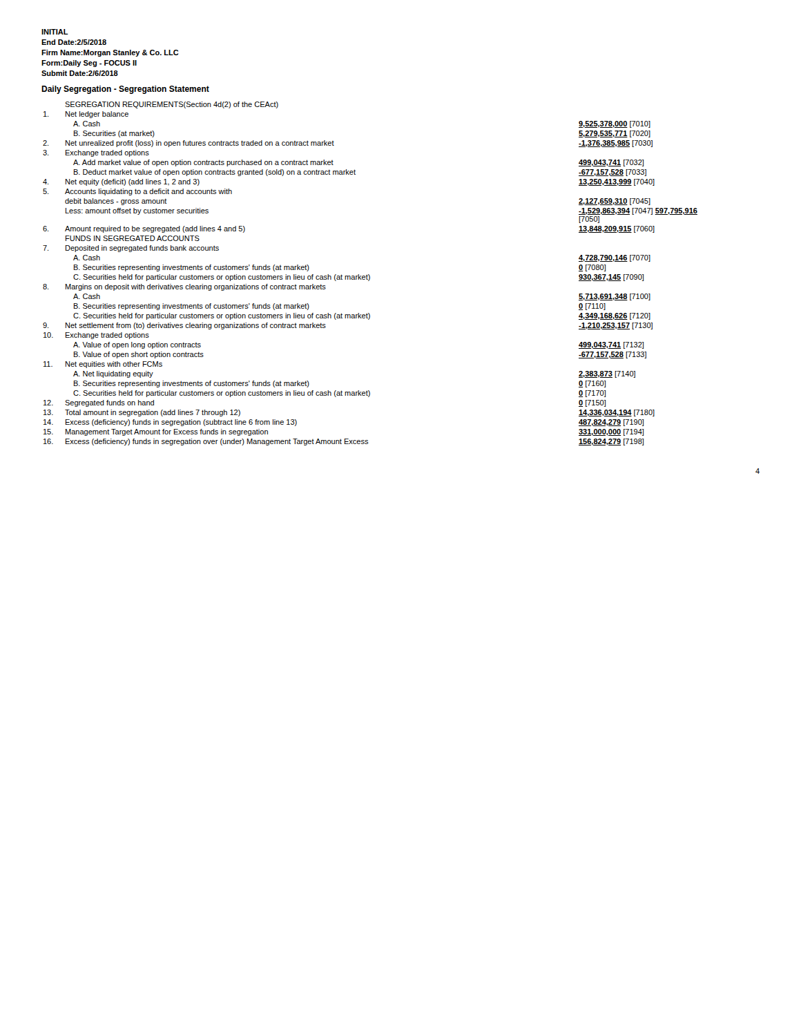INITIAL
End Date:2/5/2018
Firm Name:Morgan Stanley & Co. LLC
Form:Daily Seg - FOCUS II
Submit Date:2/6/2018
Daily Segregation - Segregation Statement
| | SEGREGATION REQUIREMENTS(Section 4d(2) of the CEAct) | |
| 1. | Net ledger balance | |
| | A. Cash | 9,525,378,000 [7010] |
| | B. Securities (at market) | 5,279,535,771 [7020] |
| 2. | Net unrealized profit (loss) in open futures contracts traded on a contract market | -1,376,385,985 [7030] |
| 3. | Exchange traded options | |
| | A. Add market value of open option contracts purchased on a contract market | 499,043,741 [7032] |
| | B. Deduct market value of open option contracts granted (sold) on a contract market | -677,157,528 [7033] |
| 4. | Net equity (deficit) (add lines 1, 2 and 3) | 13,250,413,999 [7040] |
| 5. | Accounts liquidating to a deficit and accounts with | |
| | debit balances - gross amount | 2,127,659,310 [7045] |
| | Less: amount offset by customer securities | -1,529,863,394 [7047] 597,795,916 [7050] |
| 6. | Amount required to be segregated (add lines 4 and 5) | 13,848,209,915 [7060] |
| | FUNDS IN SEGREGATED ACCOUNTS | |
| 7. | Deposited in segregated funds bank accounts | |
| | A. Cash | 4,728,790,146 [7070] |
| | B. Securities representing investments of customers' funds (at market) | 0 [7080] |
| | C. Securities held for particular customers or option customers in lieu of cash (at market) | 930,367,145 [7090] |
| 8. | Margins on deposit with derivatives clearing organizations of contract markets | |
| | A. Cash | 5,713,691,348 [7100] |
| | B. Securities representing investments of customers' funds (at market) | 0 [7110] |
| | C. Securities held for particular customers or option customers in lieu of cash (at market) | 4,349,168,626 [7120] |
| 9. | Net settlement from (to) derivatives clearing organizations of contract markets | -1,210,253,157 [7130] |
| 10. | Exchange traded options | |
| | A. Value of open long option contracts | 499,043,741 [7132] |
| | B. Value of open short option contracts | -677,157,528 [7133] |
| 11. | Net equities with other FCMs | |
| | A. Net liquidating equity | 2,383,873 [7140] |
| | B. Securities representing investments of customers' funds (at market) | 0 [7160] |
| | C. Securities held for particular customers or option customers in lieu of cash (at market) | 0 [7170] |
| 12. | Segregated funds on hand | 0 [7150] |
| 13. | Total amount in segregation (add lines 7 through 12) | 14,336,034,194 [7180] |
| 14. | Excess (deficiency) funds in segregation (subtract line 6 from line 13) | 487,824,279 [7190] |
| 15. | Management Target Amount for Excess funds in segregation | 331,000,000 [7194] |
| 16. | Excess (deficiency) funds in segregation over (under) Management Target Amount Excess | 156,824,279 [7198] |
4